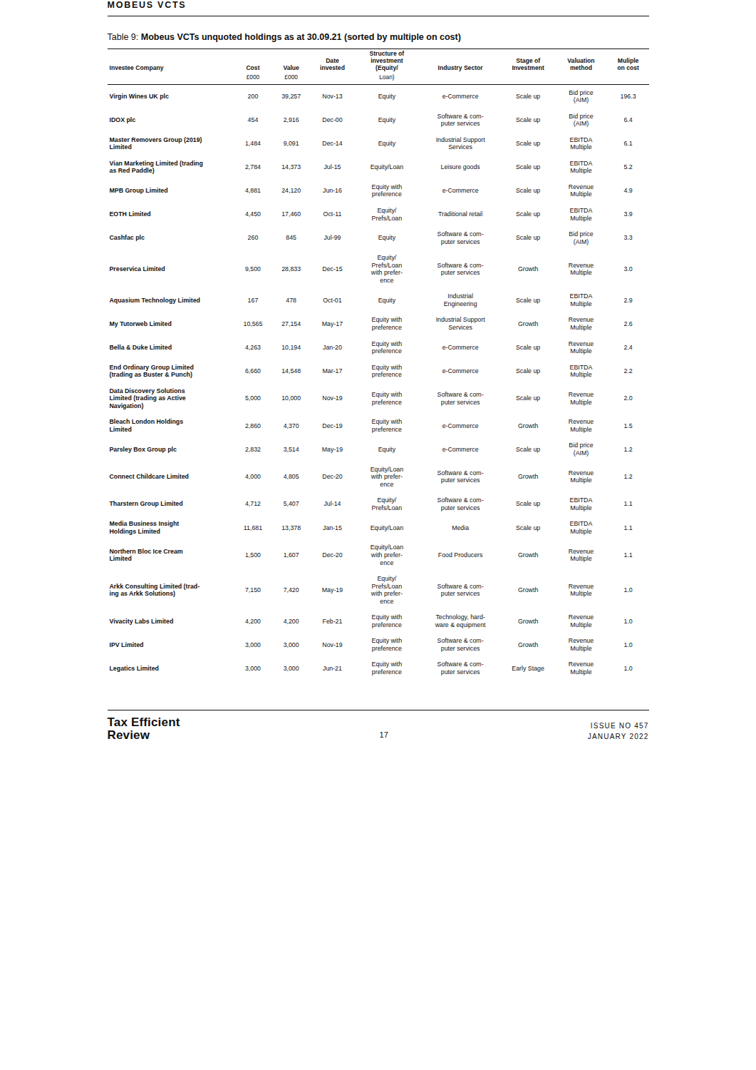MOBEUS VCTS
Table 9: Mobeus VCTs unquoted holdings as at 30.09.21 (sorted by multiple on cost)
| Investee Company | Cost | Value | Date invested | Structure of investment (Equity/ | Industry Sector | Stage of Investment | Valuation method | Muliple on cost |
| --- | --- | --- | --- | --- | --- | --- | --- | --- |
| | £000 | £000 | | Loan) | | | | |
| Virgin Wines UK plc | 200 | 39,257 | Nov-13 | Equity | e-Commerce | Scale up | Bid price (AIM) | 196.3 |
| IDOX plc | 454 | 2,916 | Dec-00 | Equity | Software & com- puter services | Scale up | Bid price (AIM) | 6.4 |
| Master Removers Group (2019) Limited | 1,484 | 9,091 | Dec-14 | Equity | Industrial Support Services | Scale up | EBITDA Multiple | 6.1 |
| Vian Marketing Limited (trading as Red Paddle) | 2,784 | 14,373 | Jul-15 | Equity/Loan | Leisure goods | Scale up | EBITDA Multiple | 5.2 |
| MPB Group Limited | 4,881 | 24,120 | Jun-16 | Equity with preference | e-Commerce | Scale up | Revenue Multiple | 4.9 |
| EOTH Limited | 4,450 | 17,460 | Oct-11 | Equity/ Prefs/Loan | Traditional retail | Scale up | EBITDA Multiple | 3.9 |
| Cashfac plc | 260 | 845 | Jul-99 | Equity | Software & com- puter services | Scale up | Bid price (AIM) | 3.3 |
| Preservica Limited | 9,500 | 28,833 | Dec-15 | Equity/ Prefs/Loan with prefer- ence | Software & com- puter services | Growth | Revenue Multiple | 3.0 |
| Aquasium Technology Limited | 167 | 478 | Oct-01 | Equity | Industrial Engineering | Scale up | EBITDA Multiple | 2.9 |
| My Tutorweb Limited | 10,565 | 27,154 | May-17 | Equity with preference | Industrial Support Services | Growth | Revenue Multiple | 2.6 |
| Bella & Duke Limited | 4,263 | 10,194 | Jan-20 | Equity with preference | e-Commerce | Scale up | Revenue Multiple | 2.4 |
| End Ordinary Group Limited (trading as Buster & Punch) | 6,660 | 14,548 | Mar-17 | Equity with preference | e-Commerce | Scale up | EBITDA Multiple | 2.2 |
| Data Discovery Solutions Limited (trading as Active Navigation) | 5,000 | 10,000 | Nov-19 | Equity with preference | Software & com- puter services | Scale up | Revenue Multiple | 2.0 |
| Bleach London Holdings Limited | 2,860 | 4,370 | Dec-19 | Equity with preference | e-Commerce | Growth | Revenue Multiple | 1.5 |
| Parsley Box Group plc | 2,832 | 3,514 | May-19 | Equity | e-Commerce | Scale up | Bid price (AIM) | 1.2 |
| Connect Childcare Limited | 4,000 | 4,805 | Dec-20 | Equity/Loan with prefer- ence | Software & com- puter services | Growth | Revenue Multiple | 1.2 |
| Tharstern Group Limited | 4,712 | 5,407 | Jul-14 | Equity/ Prefs/Loan | Software & com- puter services | Scale up | EBITDA Multiple | 1.1 |
| Media Business Insight Holdings Limited | 11,681 | 13,378 | Jan-15 | Equity/Loan | Media | Scale up | EBITDA Multiple | 1.1 |
| Northern Bloc Ice Cream Limited | 1,500 | 1,607 | Dec-20 | Equity/Loan with prefer- ence | Food Producers | Growth | Revenue Multiple | 1.1 |
| Arkk Consulting Limited (trad- ing as Arkk Solutions) | 7,150 | 7,420 | May-19 | Equity/ Prefs/Loan with prefer- ence | Software & com- puter services | Growth | Revenue Multiple | 1.0 |
| Vivacity Labs Limited | 4,200 | 4,200 | Feb-21 | Equity with preference | Technology, hard- ware & equipment | Growth | Revenue Multiple | 1.0 |
| IPV Limited | 3,000 | 3,000 | Nov-19 | Equity with preference | Software & com- puter services | Growth | Revenue Multiple | 1.0 |
| Legatics Limited | 3,000 | 3,000 | Jun-21 | Equity with preference | Software & com- puter services | Early Stage | Revenue Multiple | 1.0 |
Tax Efficient
Review
17
ISSUE NO 457
JANUARY 2022